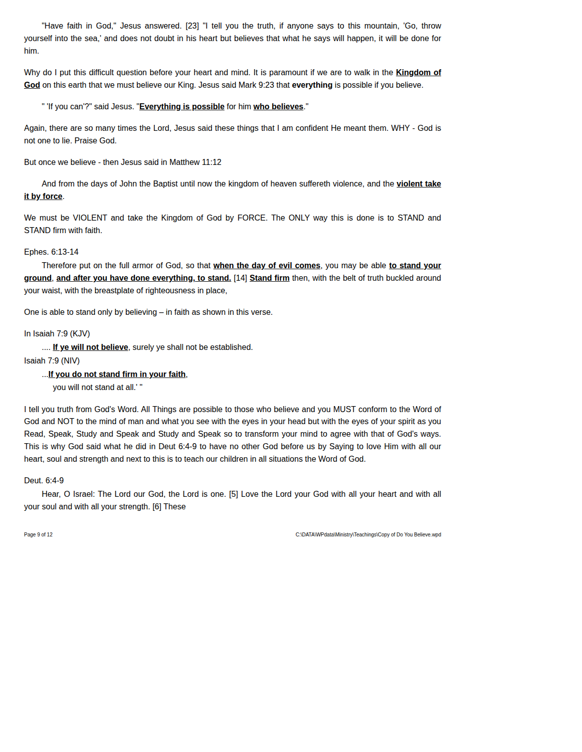"Have faith in God," Jesus answered. [23] "I tell you the truth, if anyone says to this mountain, 'Go, throw yourself into the sea,' and does not doubt in his heart but believes that what he says will happen, it will be done for him.
Why do I put this difficult question before your heart and mind. It is paramount if we are to walk in the Kingdom of God on this earth that we must believe our King. Jesus said Mark 9:23 that everything is possible if you believe.
" 'If you can'?" said Jesus. "Everything is possible for him who believes."
Again, there are so many times the Lord, Jesus said these things that I am confident He meant them. WHY - God is not one to lie. Praise God.
But once we believe - then Jesus said in Matthew 11:12
And from the days of John the Baptist until now the kingdom of heaven suffereth violence, and the violent take it by force.
We must be VIOLENT and take the Kingdom of God by FORCE. The ONLY way this is done is to STAND and STAND firm with faith.
Ephes. 6:13-14
Therefore put on the full armor of God, so that when the day of evil comes, you may be able to stand your ground, and after you have done everything, to stand. [14] Stand firm then, with the belt of truth buckled around your waist, with the breastplate of righteousness in place,
One is able to stand only by believing – in faith as shown in this verse.
In Isaiah 7:9 (KJV)
.... If ye will not believe, surely ye shall not be established.
Isaiah 7:9 (NIV)
...If you do not stand firm in your faith,
you will not stand at all.' "
I tell you truth from God's Word. All Things are possible to those who believe and you MUST conform to the Word of God and NOT to the mind of man and what you see with the eyes in your head but with the eyes of your spirit as you Read, Speak, Study and Speak and Study and Speak so to transform your mind to agree with that of God's ways. This is why God said what he did in Deut 6:4-9 to have no other God before us by Saying to love Him with all our heart, soul and strength and next to this is to teach our children in all situations the Word of God.
Deut. 6:4-9
Hear, O Israel: The Lord our God, the Lord is one. [5] Love the Lord your God with all your heart and with all your soul and with all your strength. [6] These
Page 9 of 12 C:\DATA\WPdata\Ministry\Teachings\Copy of Do You Believe.wpd